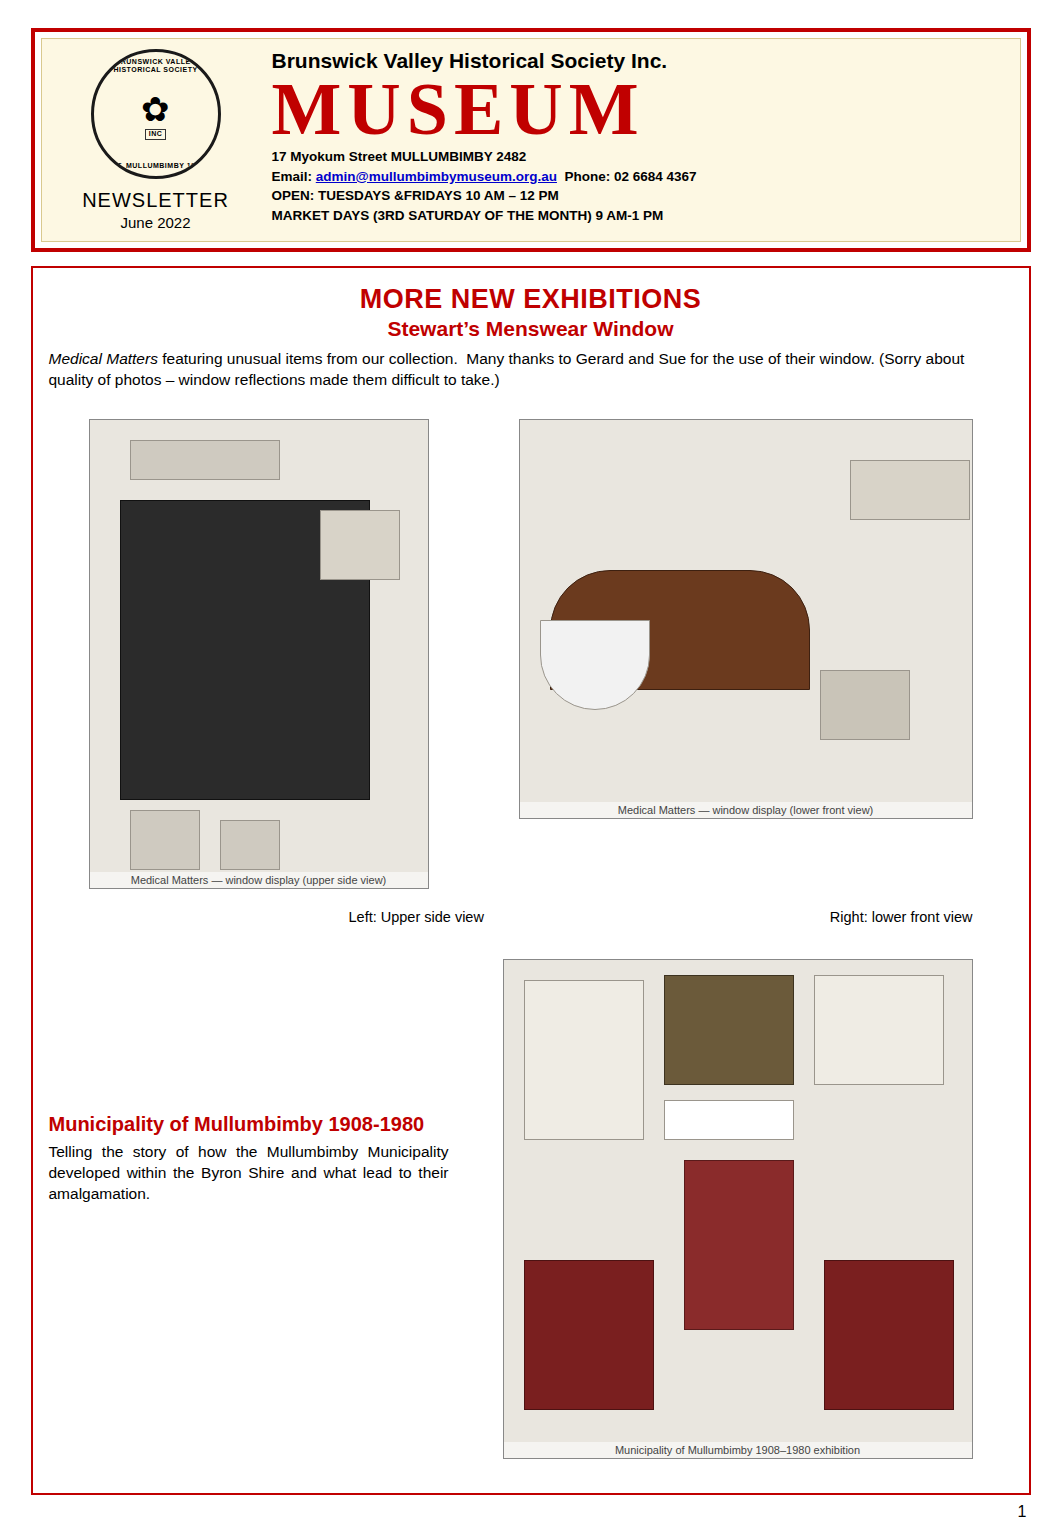Brunswick Valley Historical Society
✿
INC
Est. Mullumbimby 1983
NEWSLETTER June 2022
Brunswick Valley Historical Society Inc.
MUSEUM
17 Myokum Street MULLUMBIMBY 2482
Email: admin@mullumbimbymuseum.org.au Phone: 02 6684 4367
OPEN: TUESDAYS &FRIDAYS 10 AM – 12 PM
MARKET DAYS (3RD SATURDAY OF THE MONTH) 9 AM-1 PM
MORE NEW EXHIBITIONS
Stewart’s Menswear Window
Medical Matters featuring unusual items from our collection. Many thanks to Gerard and Sue for the use of their window. (Sorry about quality of photos – window reflections made them difficult to take.)
Medical Matters — window display (upper side view)
Medical Matters — window display (lower front view)
Left: Upper side view Right: lower front view
Municipality of Mullumbimby 1908-1980
Telling the story of how the Mullumbimby Municipality developed within the Byron Shire and what lead to their amalgamation.
Municipality of Mullumbimby 1908–1980 exhibition
1